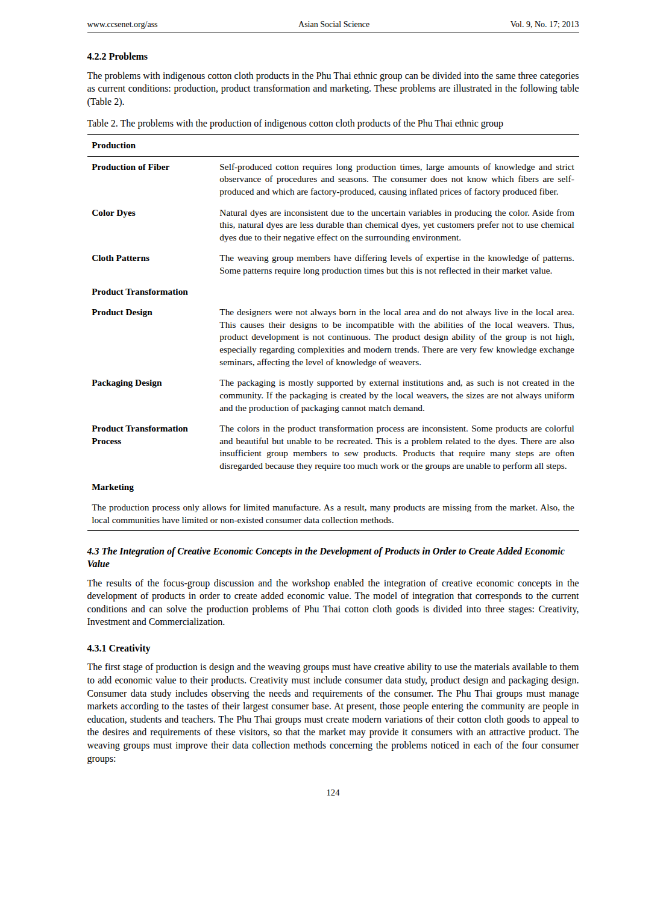www.ccsenet.org/ass Asian Social Science Vol. 9, No. 17; 2013
4.2.2 Problems
The problems with indigenous cotton cloth products in the Phu Thai ethnic group can be divided into the same three categories as current conditions: production, product transformation and marketing. These problems are illustrated in the following table (Table 2).
Table 2. The problems with the production of indigenous cotton cloth products of the Phu Thai ethnic group
| Production |
| --- |
| Production of Fiber | Self-produced cotton requires long production times, large amounts of knowledge and strict observance of procedures and seasons. The consumer does not know which fibers are self-produced and which are factory-produced, causing inflated prices of factory produced fiber. |
| Color Dyes | Natural dyes are inconsistent due to the uncertain variables in producing the color. Aside from this, natural dyes are less durable than chemical dyes, yet customers prefer not to use chemical dyes due to their negative effect on the surrounding environment. |
| Cloth Patterns | The weaving group members have differing levels of expertise in the knowledge of patterns. Some patterns require long production times but this is not reflected in their market value. |
| Product Transformation |
| Product Design | The designers were not always born in the local area and do not always live in the local area. This causes their designs to be incompatible with the abilities of the local weavers. Thus, product development is not continuous. The product design ability of the group is not high, especially regarding complexities and modern trends. There are very few knowledge exchange seminars, affecting the level of knowledge of weavers. |
| Packaging Design | The packaging is mostly supported by external institutions and, as such is not created in the community. If the packaging is created by the local weavers, the sizes are not always uniform and the production of packaging cannot match demand. |
| Product Transformation Process | The colors in the product transformation process are inconsistent. Some products are colorful and beautiful but unable to be recreated. This is a problem related to the dyes. There are also insufficient group members to sew products. Products that require many steps are often disregarded because they require too much work or the groups are unable to perform all steps. |
| Marketing |
| The production process only allows for limited manufacture. As a result, many products are missing from the market. Also, the local communities have limited or non-existed consumer data collection methods. |
4.3 The Integration of Creative Economic Concepts in the Development of Products in Order to Create Added Economic Value
The results of the focus-group discussion and the workshop enabled the integration of creative economic concepts in the development of products in order to create added economic value. The model of integration that corresponds to the current conditions and can solve the production problems of Phu Thai cotton cloth goods is divided into three stages: Creativity, Investment and Commercialization.
4.3.1 Creativity
The first stage of production is design and the weaving groups must have creative ability to use the materials available to them to add economic value to their products. Creativity must include consumer data study, product design and packaging design. Consumer data study includes observing the needs and requirements of the consumer. The Phu Thai groups must manage markets according to the tastes of their largest consumer base. At present, those people entering the community are people in education, students and teachers. The Phu Thai groups must create modern variations of their cotton cloth goods to appeal to the desires and requirements of these visitors, so that the market may provide it consumers with an attractive product. The weaving groups must improve their data collection methods concerning the problems noticed in each of the four consumer groups:
124